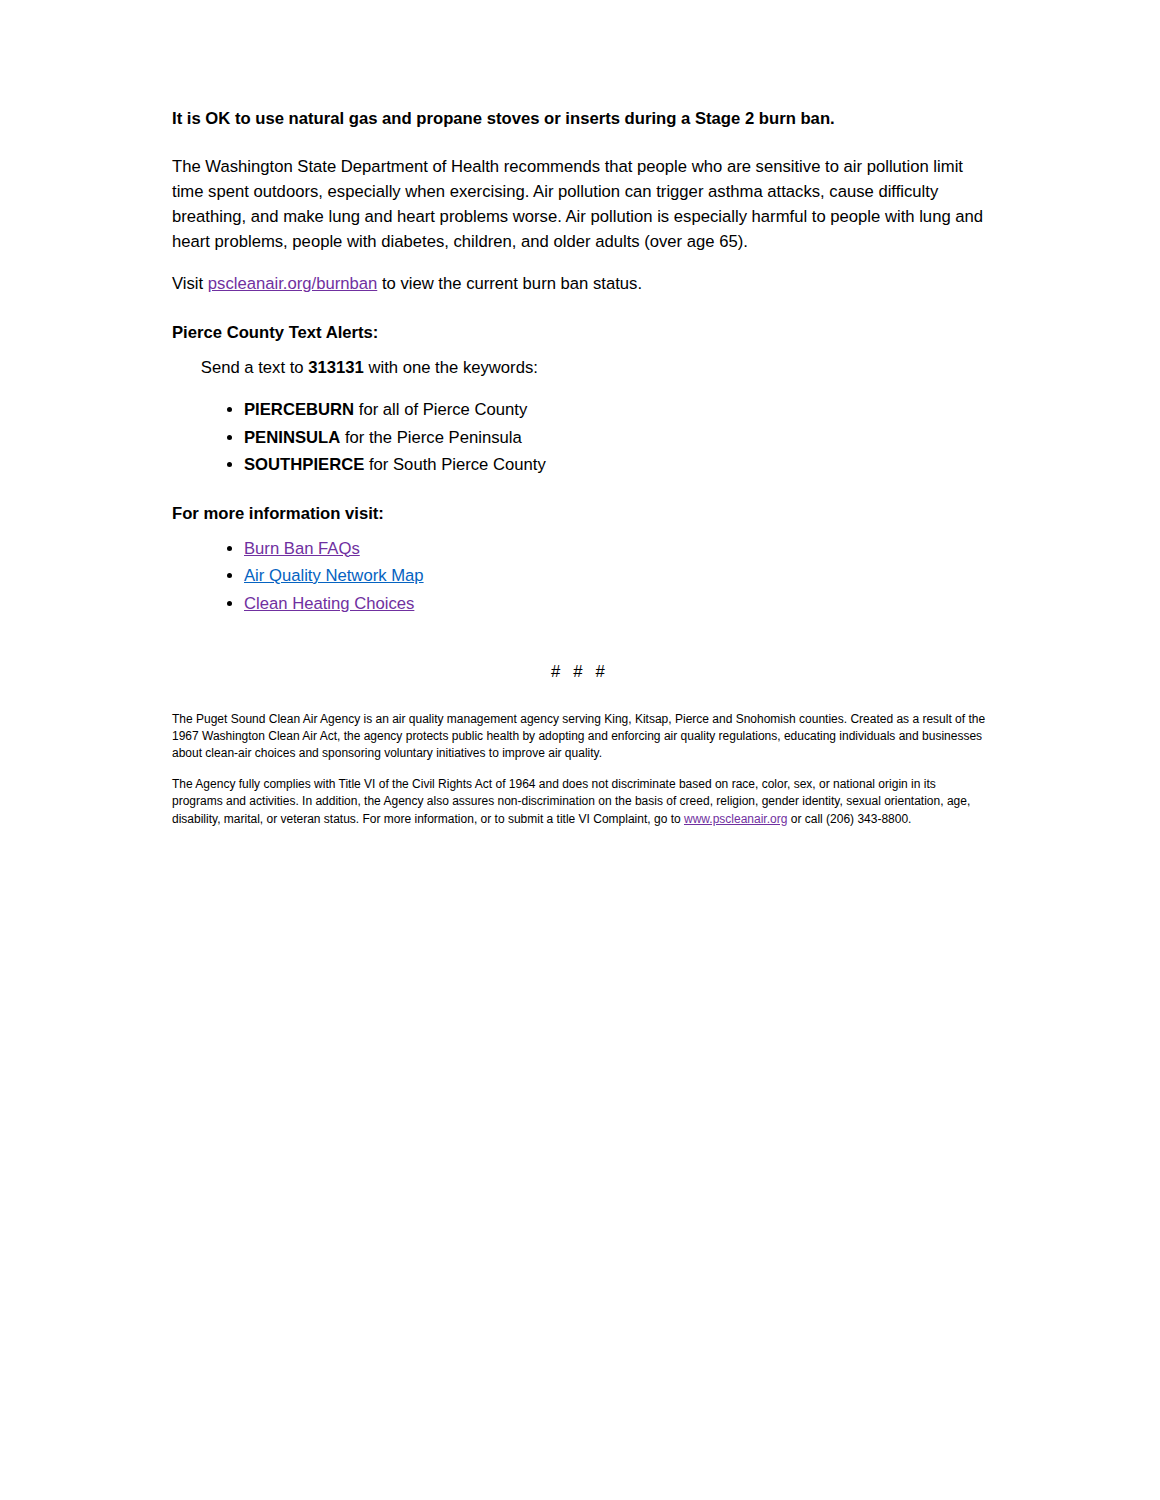It is OK to use natural gas and propane stoves or inserts during a Stage 2 burn ban.
The Washington State Department of Health recommends that people who are sensitive to air pollution limit time spent outdoors, especially when exercising. Air pollution can trigger asthma attacks, cause difficulty breathing, and make lung and heart problems worse. Air pollution is especially harmful to people with lung and heart problems, people with diabetes, children, and older adults (over age 65).
Visit pscleanair.org/burnban to view the current burn ban status.
Pierce County Text Alerts:
Send a text to 313131 with one the keywords:
PIERCEBURN for all of Pierce County
PENINSULA for the Pierce Peninsula
SOUTHPIERCE for South Pierce County
For more information visit:
Burn Ban FAQs
Air Quality Network Map
Clean Heating Choices
# # #
The Puget Sound Clean Air Agency is an air quality management agency serving King, Kitsap, Pierce and Snohomish counties. Created as a result of the 1967 Washington Clean Air Act, the agency protects public health by adopting and enforcing air quality regulations, educating individuals and businesses about clean-air choices and sponsoring voluntary initiatives to improve air quality.
The Agency fully complies with Title VI of the Civil Rights Act of 1964 and does not discriminate based on race, color, sex, or national origin in its programs and activities. In addition, the Agency also assures non-discrimination on the basis of creed, religion, gender identity, sexual orientation, age, disability, marital, or veteran status. For more information, or to submit a title VI Complaint, go to www.pscleanair.org or call (206) 343-8800.